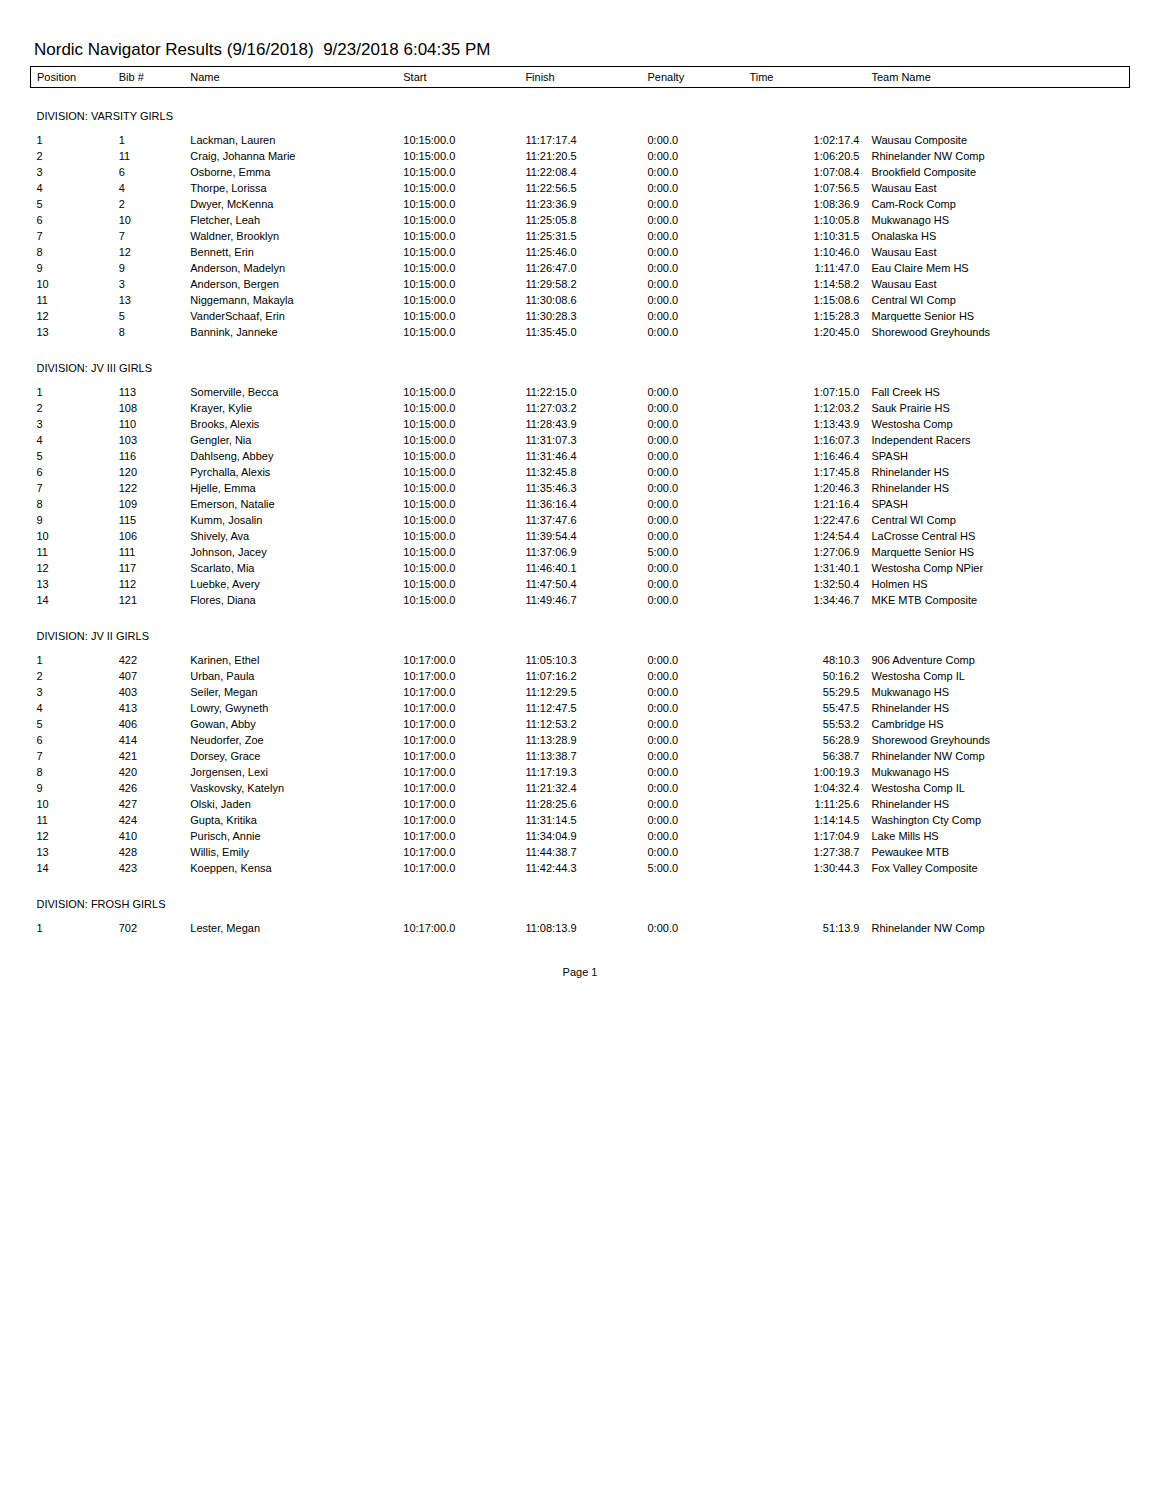Nordic Navigator Results (9/16/2018) 9/23/2018 6:04:35 PM
| Position | Bib # | Name | Start | Finish | Penalty | Time | Team Name |
| --- | --- | --- | --- | --- | --- | --- | --- |
| DIVISION: VARSITY GIRLS |
| 1 | 1 | Lackman, Lauren | 10:15:00.0 | 11:17:17.4 | 0:00.0 | 1:02:17.4 | Wausau Composite |
| 2 | 11 | Craig, Johanna Marie | 10:15:00.0 | 11:21:20.5 | 0:00.0 | 1:06:20.5 | Rhinelander NW Comp |
| 3 | 6 | Osborne, Emma | 10:15:00.0 | 11:22:08.4 | 0:00.0 | 1:07:08.4 | Brookfield Composite |
| 4 | 4 | Thorpe, Lorissa | 10:15:00.0 | 11:22:56.5 | 0:00.0 | 1:07:56.5 | Wausau East |
| 5 | 2 | Dwyer, McKenna | 10:15:00.0 | 11:23:36.9 | 0:00.0 | 1:08:36.9 | Cam-Rock Comp |
| 6 | 10 | Fletcher, Leah | 10:15:00.0 | 11:25:05.8 | 0:00.0 | 1:10:05.8 | Mukwanago HS |
| 7 | 7 | Waldner, Brooklyn | 10:15:00.0 | 11:25:31.5 | 0:00.0 | 1:10:31.5 | Onalaska HS |
| 8 | 12 | Bennett, Erin | 10:15:00.0 | 11:25:46.0 | 0:00.0 | 1:10:46.0 | Wausau East |
| 9 | 9 | Anderson, Madelyn | 10:15:00.0 | 11:26:47.0 | 0:00.0 | 1:11:47.0 | Eau Claire Mem HS |
| 10 | 3 | Anderson, Bergen | 10:15:00.0 | 11:29:58.2 | 0:00.0 | 1:14:58.2 | Wausau East |
| 11 | 13 | Niggemann, Makayla | 10:15:00.0 | 11:30:08.6 | 0:00.0 | 1:15:08.6 | Central WI Comp |
| 12 | 5 | VanderSchaaf, Erin | 10:15:00.0 | 11:30:28.3 | 0:00.0 | 1:15:28.3 | Marquette Senior HS |
| 13 | 8 | Bannink, Janneke | 10:15:00.0 | 11:35:45.0 | 0:00.0 | 1:20:45.0 | Shorewood Greyhounds |
| DIVISION: JV III GIRLS |
| 1 | 113 | Somerville, Becca | 10:15:00.0 | 11:22:15.0 | 0:00.0 | 1:07:15.0 | Fall Creek HS |
| 2 | 108 | Krayer, Kylie | 10:15:00.0 | 11:27:03.2 | 0:00.0 | 1:12:03.2 | Sauk Prairie HS |
| 3 | 110 | Brooks, Alexis | 10:15:00.0 | 11:28:43.9 | 0:00.0 | 1:13:43.9 | Westosha Comp |
| 4 | 103 | Gengler, Nia | 10:15:00.0 | 11:31:07.3 | 0:00.0 | 1:16:07.3 | Independent Racers |
| 5 | 116 | Dahlseng, Abbey | 10:15:00.0 | 11:31:46.4 | 0:00.0 | 1:16:46.4 | SPASH |
| 6 | 120 | Pyrchalla, Alexis | 10:15:00.0 | 11:32:45.8 | 0:00.0 | 1:17:45.8 | Rhinelander HS |
| 7 | 122 | Hjelle, Emma | 10:15:00.0 | 11:35:46.3 | 0:00.0 | 1:20:46.3 | Rhinelander HS |
| 8 | 109 | Emerson, Natalie | 10:15:00.0 | 11:36:16.4 | 0:00.0 | 1:21:16.4 | SPASH |
| 9 | 115 | Kumm, Josalin | 10:15:00.0 | 11:37:47.6 | 0:00.0 | 1:22:47.6 | Central WI Comp |
| 10 | 106 | Shively, Ava | 10:15:00.0 | 11:39:54.4 | 0:00.0 | 1:24:54.4 | LaCrosse Central HS |
| 11 | 111 | Johnson, Jacey | 10:15:00.0 | 11:37:06.9 | 5:00.0 | 1:27:06.9 | Marquette Senior HS |
| 12 | 117 | Scarlato, Mia | 10:15:00.0 | 11:46:40.1 | 0:00.0 | 1:31:40.1 | Westosha Comp NPier |
| 13 | 112 | Luebke, Avery | 10:15:00.0 | 11:47:50.4 | 0:00.0 | 1:32:50.4 | Holmen HS |
| 14 | 121 | Flores, Diana | 10:15:00.0 | 11:49:46.7 | 0:00.0 | 1:34:46.7 | MKE MTB Composite |
| DIVISION: JV II GIRLS |
| 1 | 422 | Karinen, Ethel | 10:17:00.0 | 11:05:10.3 | 0:00.0 | 48:10.3 | 906 Adventure Comp |
| 2 | 407 | Urban, Paula | 10:17:00.0 | 11:07:16.2 | 0:00.0 | 50:16.2 | Westosha Comp IL |
| 3 | 403 | Seiler, Megan | 10:17:00.0 | 11:12:29.5 | 0:00.0 | 55:29.5 | Mukwanago HS |
| 4 | 413 | Lowry, Gwyneth | 10:17:00.0 | 11:12:47.5 | 0:00.0 | 55:47.5 | Rhinelander HS |
| 5 | 406 | Gowan, Abby | 10:17:00.0 | 11:12:53.2 | 0:00.0 | 55:53.2 | Cambridge HS |
| 6 | 414 | Neudorfer, Zoe | 10:17:00.0 | 11:13:28.9 | 0:00.0 | 56:28.9 | Shorewood Greyhounds |
| 7 | 421 | Dorsey, Grace | 10:17:00.0 | 11:13:38.7 | 0:00.0 | 56:38.7 | Rhinelander NW Comp |
| 8 | 420 | Jorgensen, Lexi | 10:17:00.0 | 11:17:19.3 | 0:00.0 | 1:00:19.3 | Mukwanago HS |
| 9 | 426 | Vaskovsky, Katelyn | 10:17:00.0 | 11:21:32.4 | 0:00.0 | 1:04:32.4 | Westosha Comp IL |
| 10 | 427 | Olski, Jaden | 10:17:00.0 | 11:28:25.6 | 0:00.0 | 1:11:25.6 | Rhinelander HS |
| 11 | 424 | Gupta, Kritika | 10:17:00.0 | 11:31:14.5 | 0:00.0 | 1:14:14.5 | Washington Cty Comp |
| 12 | 410 | Purisch, Annie | 10:17:00.0 | 11:34:04.9 | 0:00.0 | 1:17:04.9 | Lake Mills HS |
| 13 | 428 | Willis, Emily | 10:17:00.0 | 11:44:38.7 | 0:00.0 | 1:27:38.7 | Pewaukee MTB |
| 14 | 423 | Koeppen, Kensa | 10:17:00.0 | 11:42:44.3 | 5:00.0 | 1:30:44.3 | Fox Valley Composite |
| DIVISION: FROSH GIRLS |
| 1 | 702 | Lester, Megan | 10:17:00.0 | 11:08:13.9 | 0:00.0 | 51:13.9 | Rhinelander NW Comp |
Page 1